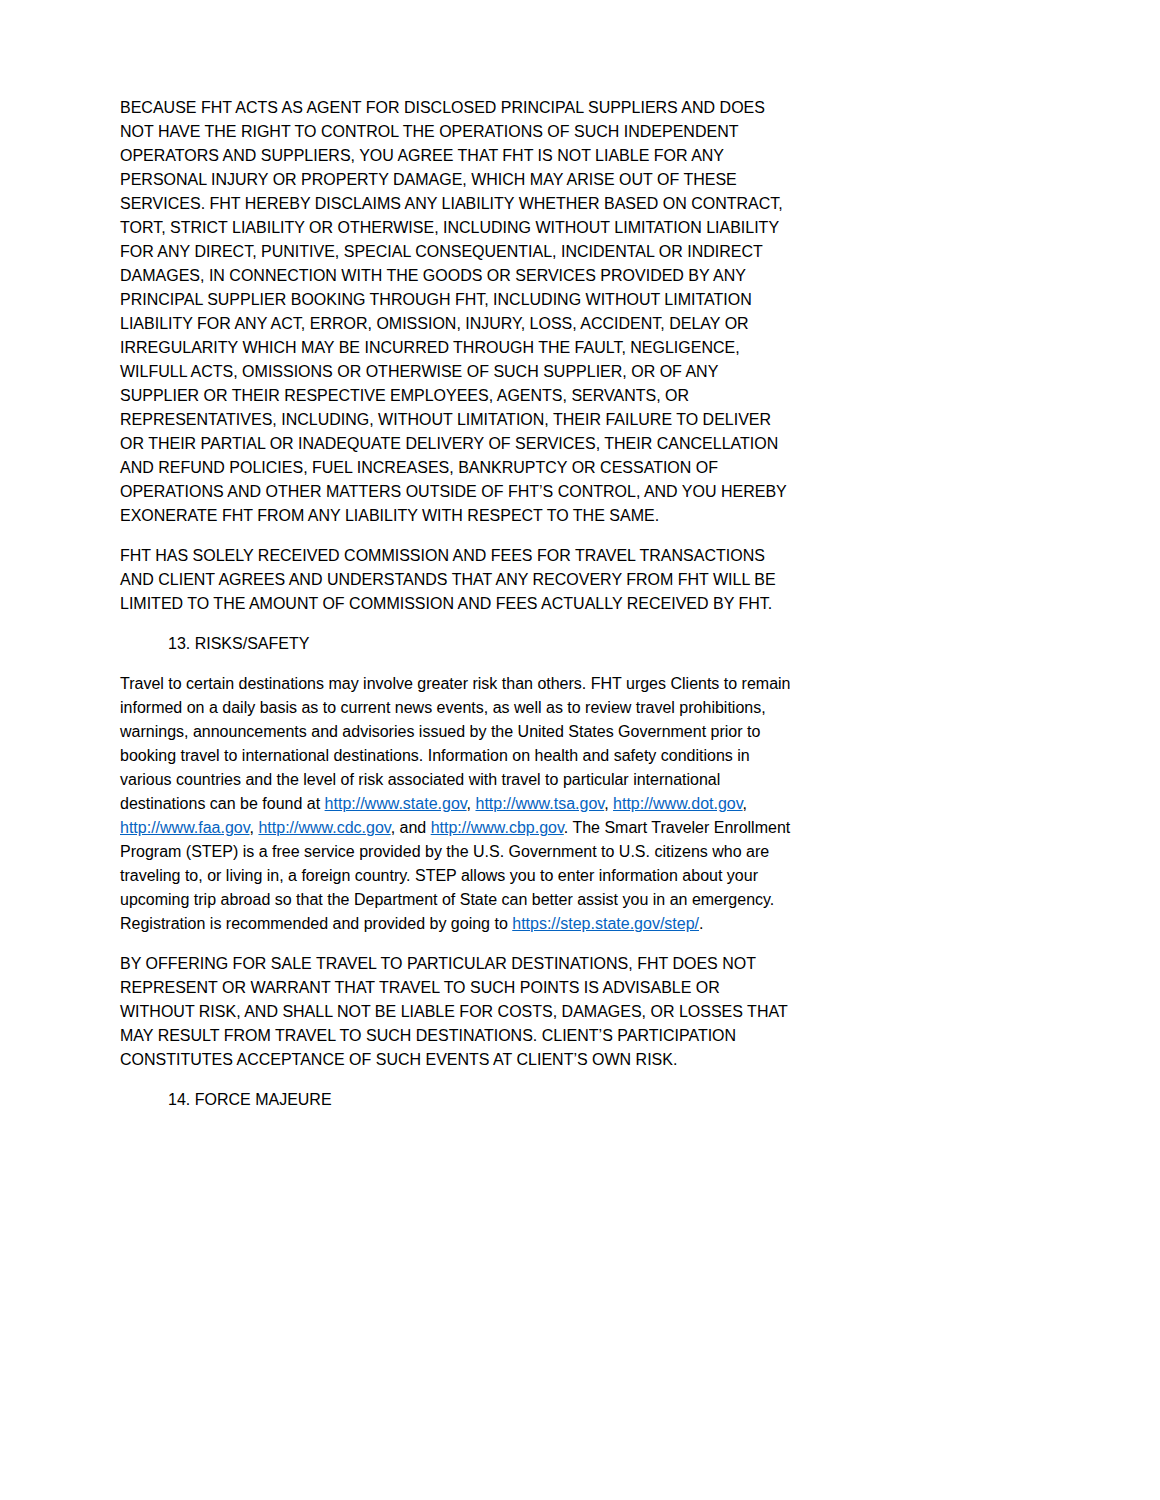BECAUSE FHT ACTS AS AGENT FOR DISCLOSED PRINCIPAL SUPPLIERS AND DOES NOT HAVE THE RIGHT TO CONTROL THE OPERATIONS OF SUCH INDEPENDENT OPERATORS AND SUPPLIERS, YOU AGREE THAT FHT IS NOT LIABLE FOR ANY PERSONAL INJURY OR PROPERTY DAMAGE, WHICH MAY ARISE OUT OF THESE SERVICES. FHT HEREBY DISCLAIMS ANY LIABILITY WHETHER BASED ON CONTRACT, TORT, STRICT LIABILITY OR OTHERWISE, INCLUDING WITHOUT LIMITATION LIABILITY FOR ANY DIRECT, PUNITIVE, SPECIAL CONSEQUENTIAL, INCIDENTAL OR INDIRECT DAMAGES, IN CONNECTION WITH THE GOODS OR SERVICES PROVIDED BY ANY PRINCIPAL SUPPLIER BOOKING THROUGH FHT, INCLUDING WITHOUT LIMITATION LIABILITY FOR ANY ACT, ERROR, OMISSION, INJURY, LOSS, ACCIDENT, DELAY OR IRREGULARITY WHICH MAY BE INCURRED THROUGH THE FAULT, NEGLIGENCE, WILFULL ACTS, OMISSIONS OR OTHERWISE OF SUCH SUPPLIER, OR OF ANY SUPPLIER OR THEIR RESPECTIVE EMPLOYEES, AGENTS, SERVANTS, OR REPRESENTATIVES, INCLUDING, WITHOUT LIMITATION, THEIR FAILURE TO DELIVER OR THEIR PARTIAL OR INADEQUATE DELIVERY OF SERVICES, THEIR CANCELLATION AND REFUND POLICIES, FUEL INCREASES, BANKRUPTCY OR CESSATION OF OPERATIONS AND OTHER MATTERS OUTSIDE OF FHT’S CONTROL, AND YOU HEREBY EXONERATE FHT FROM ANY LIABILITY WITH RESPECT TO THE SAME.
FHT HAS SOLELY RECEIVED COMMISSION AND FEES FOR TRAVEL TRANSACTIONS AND CLIENT AGREES AND UNDERSTANDS THAT ANY RECOVERY FROM FHT WILL BE LIMITED TO THE AMOUNT OF COMMISSION AND FEES ACTUALLY RECEIVED BY FHT.
13. RISKS/SAFETY
Travel to certain destinations may involve greater risk than others. FHT urges Clients to remain informed on a daily basis as to current news events, as well as to review travel prohibitions, warnings, announcements and advisories issued by the United States Government prior to booking travel to international destinations. Information on health and safety conditions in various countries and the level of risk associated with travel to particular international destinations can be found at http://www.state.gov, http://www.tsa.gov, http://www.dot.gov, http://www.faa.gov, http://www.cdc.gov, and http://www.cbp.gov. The Smart Traveler Enrollment Program (STEP) is a free service provided by the U.S. Government to U.S. citizens who are traveling to, or living in, a foreign country. STEP allows you to enter information about your upcoming trip abroad so that the Department of State can better assist you in an emergency. Registration is recommended and provided by going to https://step.state.gov/step/.
BY OFFERING FOR SALE TRAVEL TO PARTICULAR DESTINATIONS, FHT DOES NOT REPRESENT OR WARRANT THAT TRAVEL TO SUCH POINTS IS ADVISABLE OR WITHOUT RISK, AND SHALL NOT BE LIABLE FOR COSTS, DAMAGES, OR LOSSES THAT MAY RESULT FROM TRAVEL TO SUCH DESTINATIONS. CLIENT’S PARTICIPATION CONSTITUTES ACCEPTANCE OF SUCH EVENTS AT CLIENT’S OWN RISK.
14. FORCE MAJEURE